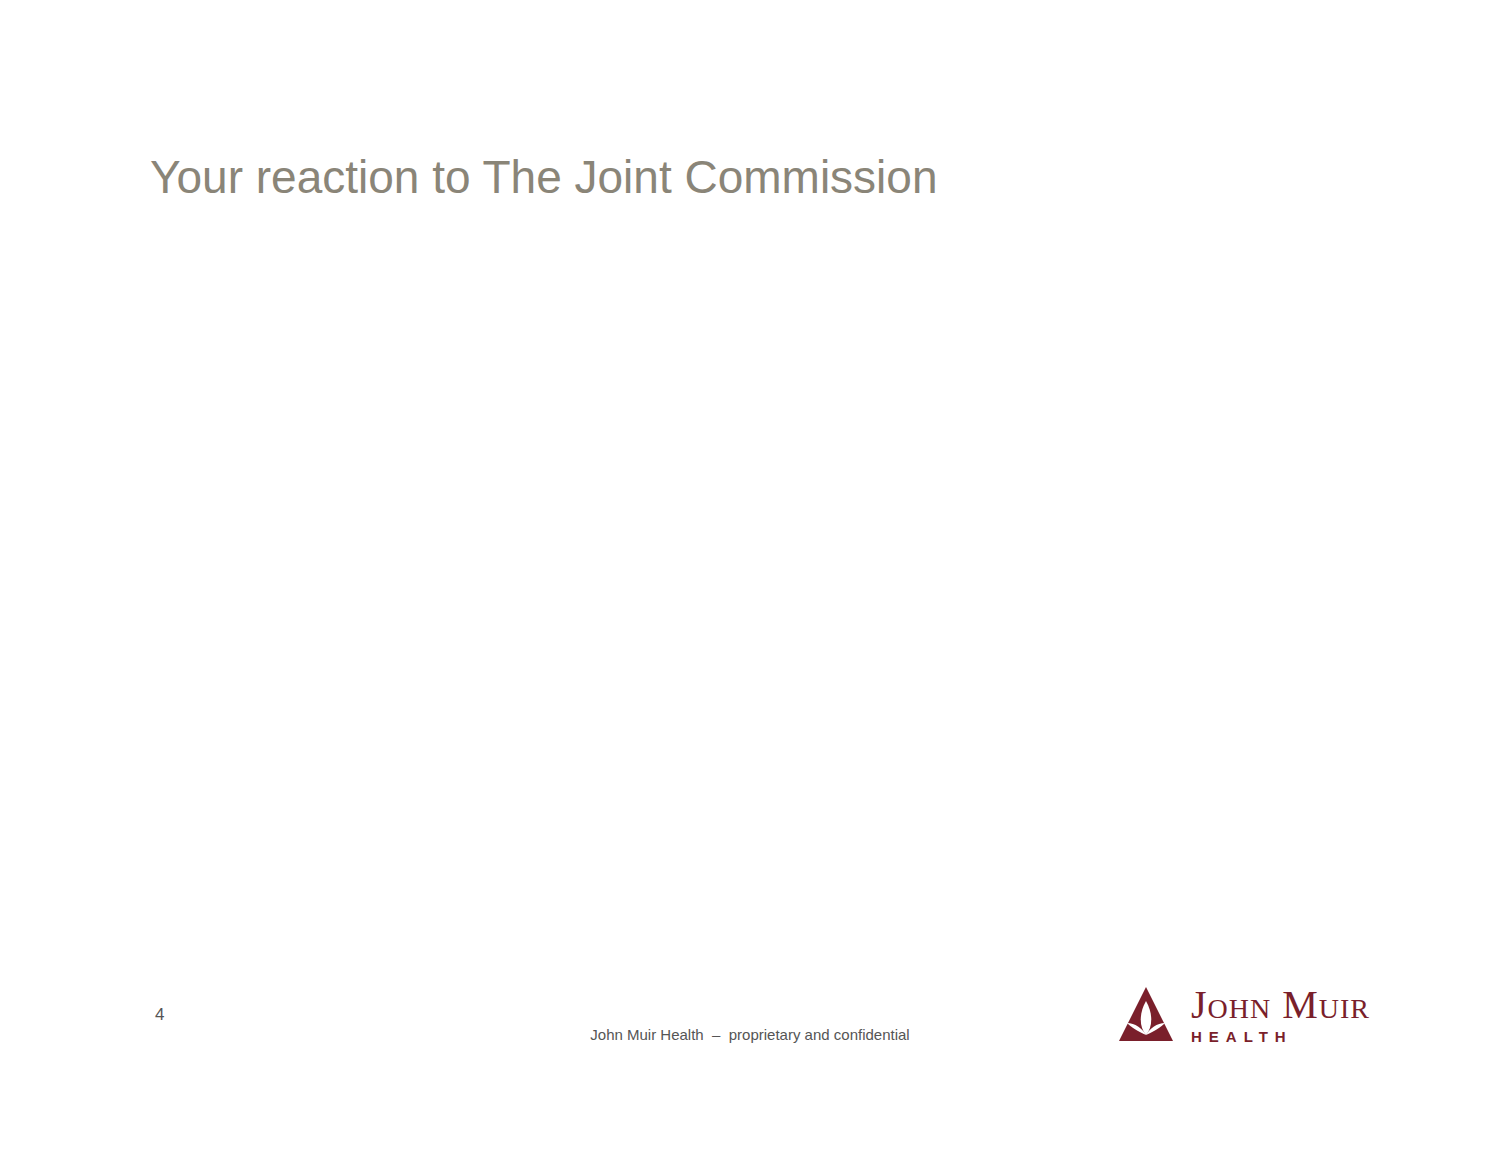Your reaction to The Joint Commission
4
John Muir Health – proprietary and confidential
John Muir
HEALTH